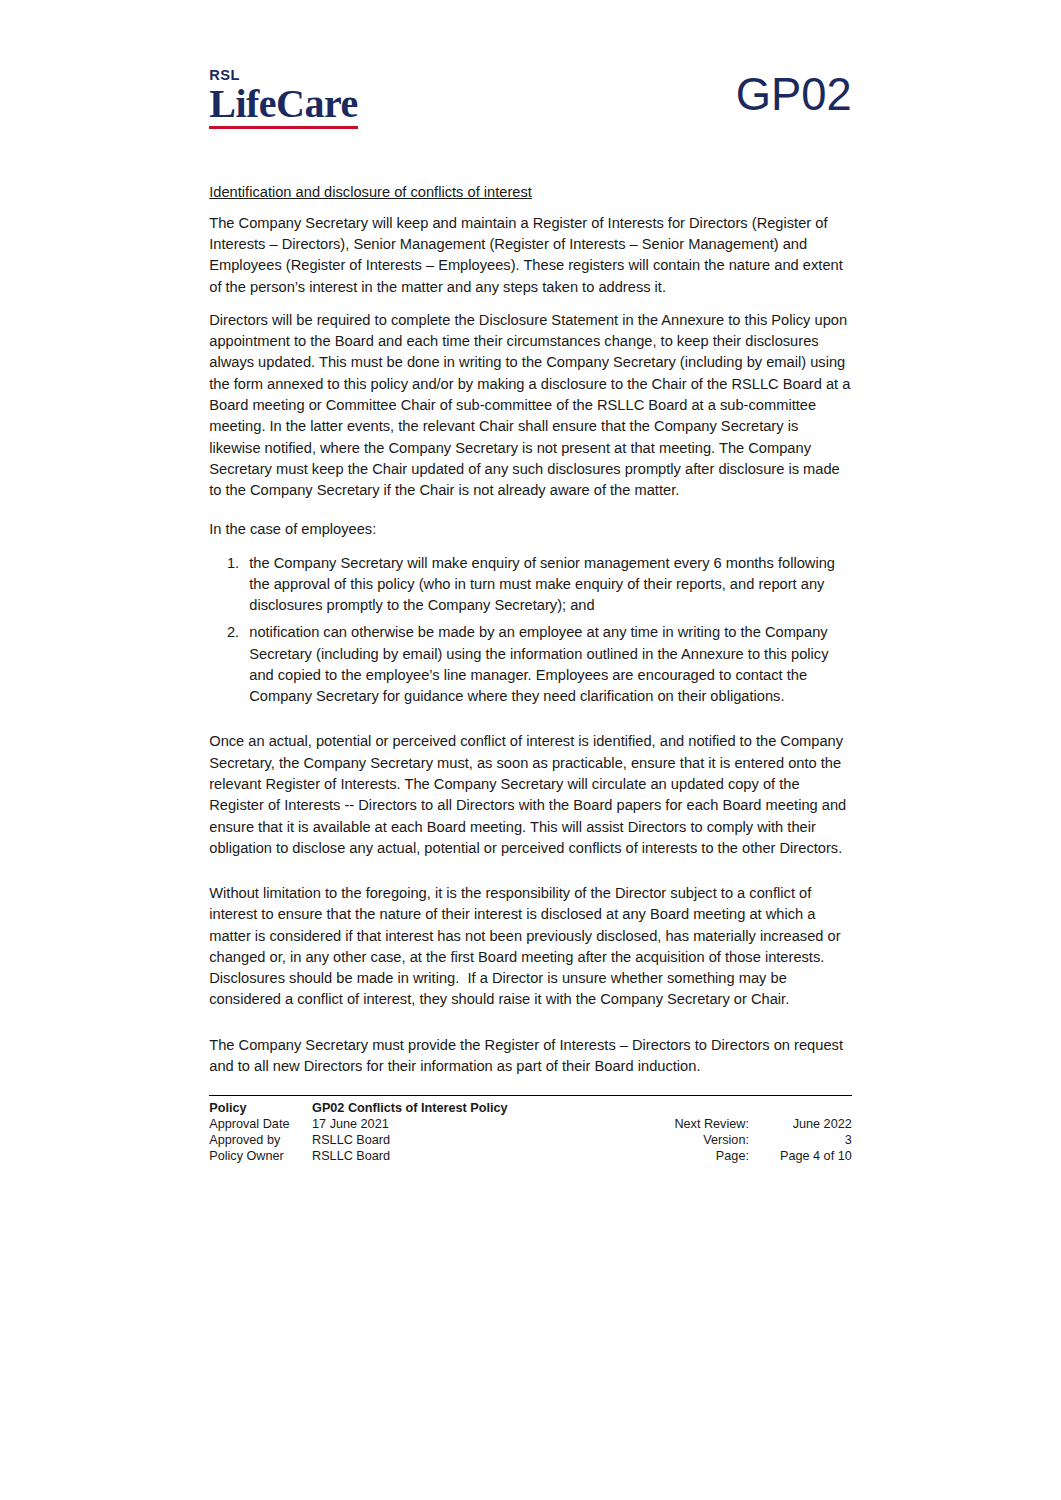RSL
LifeCare
GP02
Identification and disclosure of conflicts of interest
The Company Secretary will keep and maintain a Register of Interests for Directors (Register of Interests – Directors), Senior Management (Register of Interests – Senior Management) and Employees (Register of Interests – Employees). These registers will contain the nature and extent of the person’s interest in the matter and any steps taken to address it.
Directors will be required to complete the Disclosure Statement in the Annexure to this Policy upon appointment to the Board and each time their circumstances change, to keep their disclosures always updated. This must be done in writing to the Company Secretary (including by email) using the form annexed to this policy and/or by making a disclosure to the Chair of the RSLLC Board at a Board meeting or Committee Chair of sub-committee of the RSLLC Board at a sub-committee meeting. In the latter events, the relevant Chair shall ensure that the Company Secretary is likewise notified, where the Company Secretary is not present at that meeting. The Company Secretary must keep the Chair updated of any such disclosures promptly after disclosure is made to the Company Secretary if the Chair is not already aware of the matter.
In the case of employees:
the Company Secretary will make enquiry of senior management every 6 months following the approval of this policy (who in turn must make enquiry of their reports, and report any disclosures promptly to the Company Secretary); and
notification can otherwise be made by an employee at any time in writing to the Company Secretary (including by email) using the information outlined in the Annexure to this policy and copied to the employee’s line manager. Employees are encouraged to contact the Company Secretary for guidance where they need clarification on their obligations.
Once an actual, potential or perceived conflict of interest is identified, and notified to the Company Secretary, the Company Secretary must, as soon as practicable, ensure that it is entered onto the relevant Register of Interests. The Company Secretary will circulate an updated copy of the Register of Interests -- Directors to all Directors with the Board papers for each Board meeting and ensure that it is available at each Board meeting. This will assist Directors to comply with their obligation to disclose any actual, potential or perceived conflicts of interests to the other Directors.
Without limitation to the foregoing, it is the responsibility of the Director subject to a conflict of interest to ensure that the nature of their interest is disclosed at any Board meeting at which a matter is considered if that interest has not been previously disclosed, has materially increased or changed or, in any other case, at the first Board meeting after the acquisition of those interests. Disclosures should be made in writing. If a Director is unsure whether something may be considered a conflict of interest, they should raise it with the Company Secretary or Chair.
The Company Secretary must provide the Register of Interests – Directors to Directors on request and to all new Directors for their information as part of their Board induction.
| Policy | GP02 Conflicts of Interest Policy | | |
| Approval Date | 17 June 2021 | Next Review: | June 2022 |
| Approved by | RSLLC Board | Version: | 3 |
| Policy Owner | RSLLC Board | Page: | Page 4 of 10 |